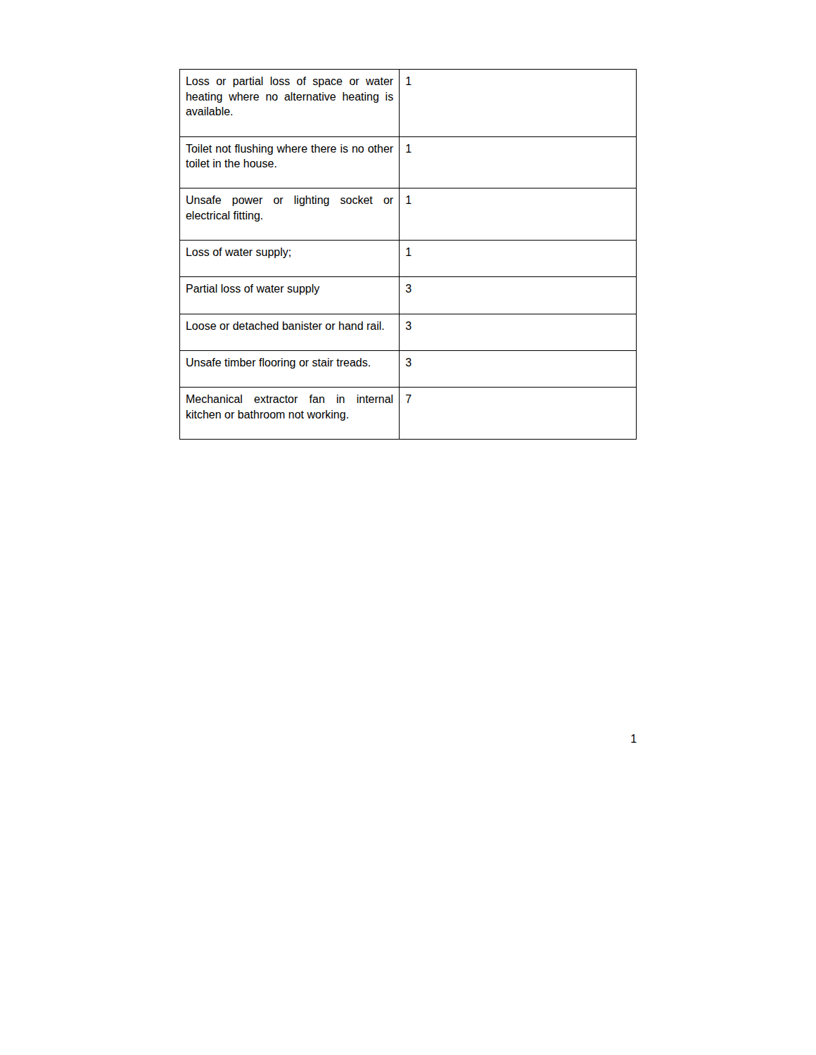| Loss or partial loss of space or water heating where no alternative heating is available. | 1 |
| Toilet not flushing where there is no other toilet in the house. | 1 |
| Unsafe power or lighting socket or electrical fitting. | 1 |
| Loss of water supply; | 1 |
| Partial loss of water supply | 3 |
| Loose or detached banister or hand rail. | 3 |
| Unsafe timber flooring or stair treads. | 3 |
| Mechanical extractor fan in internal kitchen or bathroom not working. | 7 |
1